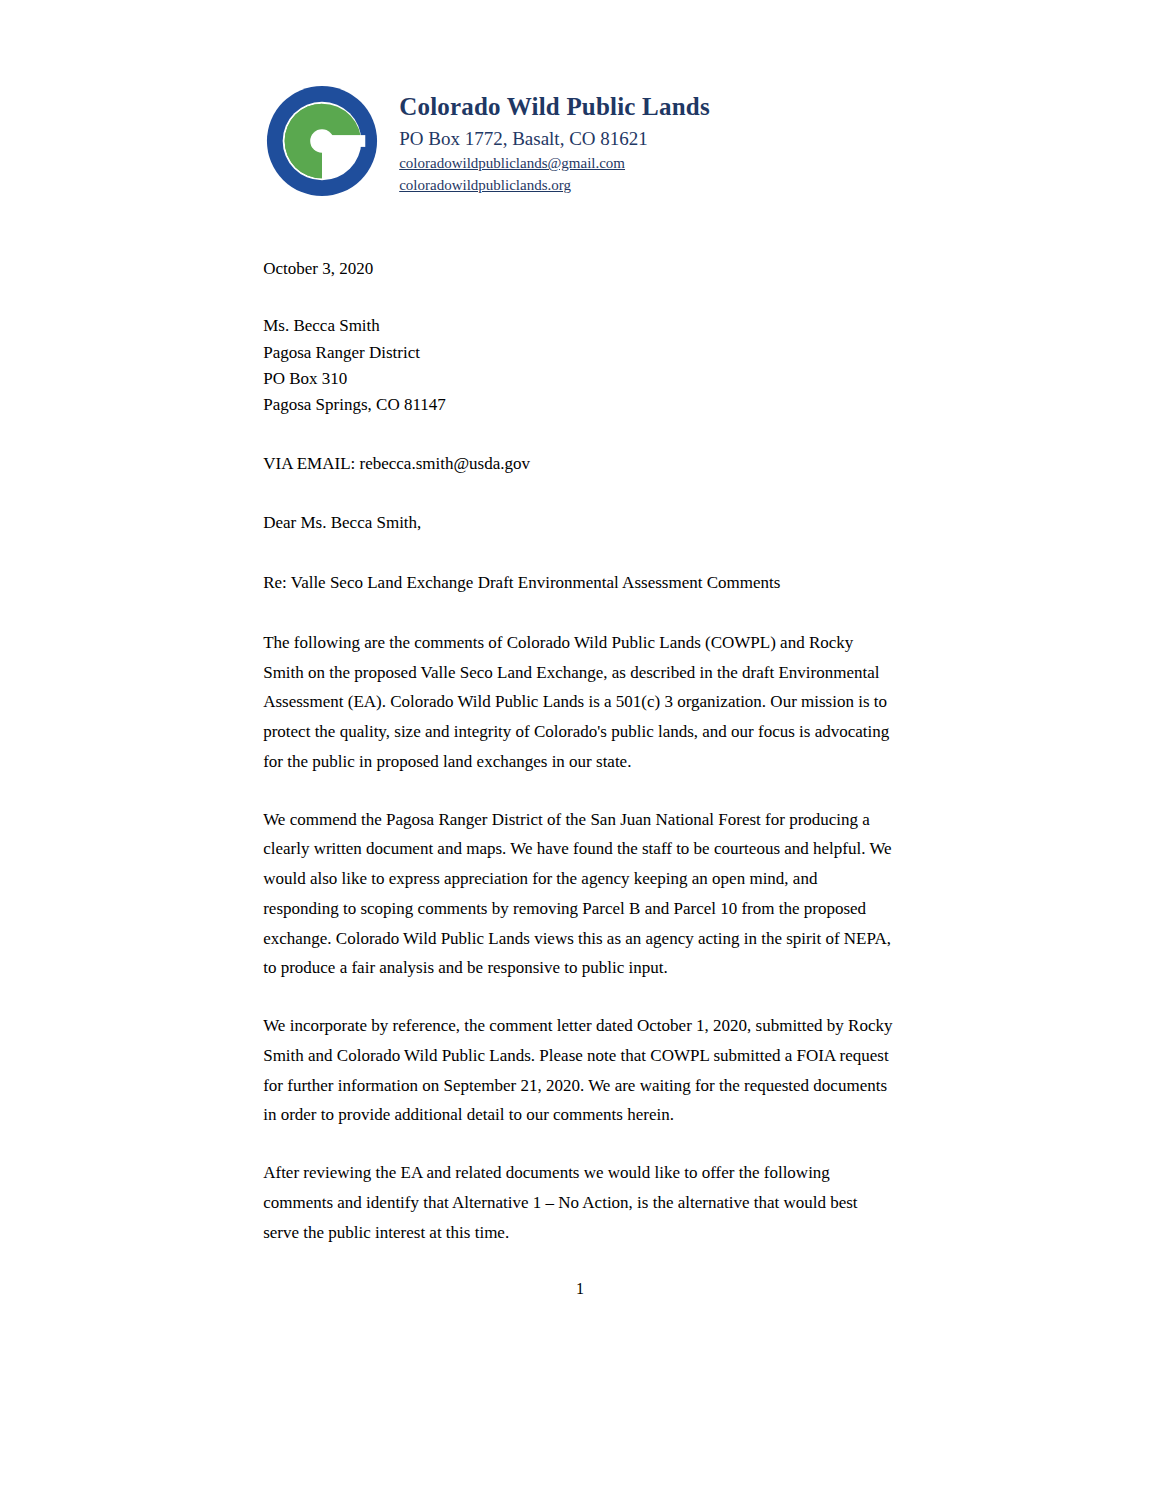Colorado Wild Public Lands
PO Box 1772, Basalt, CO 81621
coloradowildpubliclands@gmail.com
coloradowildpubliclands.org
October 3, 2020
Ms. Becca Smith
Pagosa Ranger District
PO Box 310
Pagosa Springs, CO 81147
VIA EMAIL: rebecca.smith@usda.gov
Dear Ms. Becca Smith,
Re: Valle Seco Land Exchange Draft Environmental Assessment Comments
The following are the comments of Colorado Wild Public Lands (COWPL) and Rocky Smith on the proposed Valle Seco Land Exchange, as described in the draft Environmental Assessment (EA). Colorado Wild Public Lands is a 501(c) 3 organization. Our mission is to protect the quality, size and integrity of Colorado's public lands, and our focus is advocating for the public in proposed land exchanges in our state.
We commend the Pagosa Ranger District of the San Juan National Forest for producing a clearly written document and maps. We have found the staff to be courteous and helpful. We would also like to express appreciation for the agency keeping an open mind, and responding to scoping comments by removing Parcel B and Parcel 10 from the proposed exchange. Colorado Wild Public Lands views this as an agency acting in the spirit of NEPA, to produce a fair analysis and be responsive to public input.
We incorporate by reference, the comment letter dated October 1, 2020, submitted by Rocky Smith and Colorado Wild Public Lands. Please note that COWPL submitted a FOIA request for further information on September 21, 2020. We are waiting for the requested documents in order to provide additional detail to our comments herein.
After reviewing the EA and related documents we would like to offer the following comments and identify that Alternative 1 – No Action, is the alternative that would best serve the public interest at this time.
1